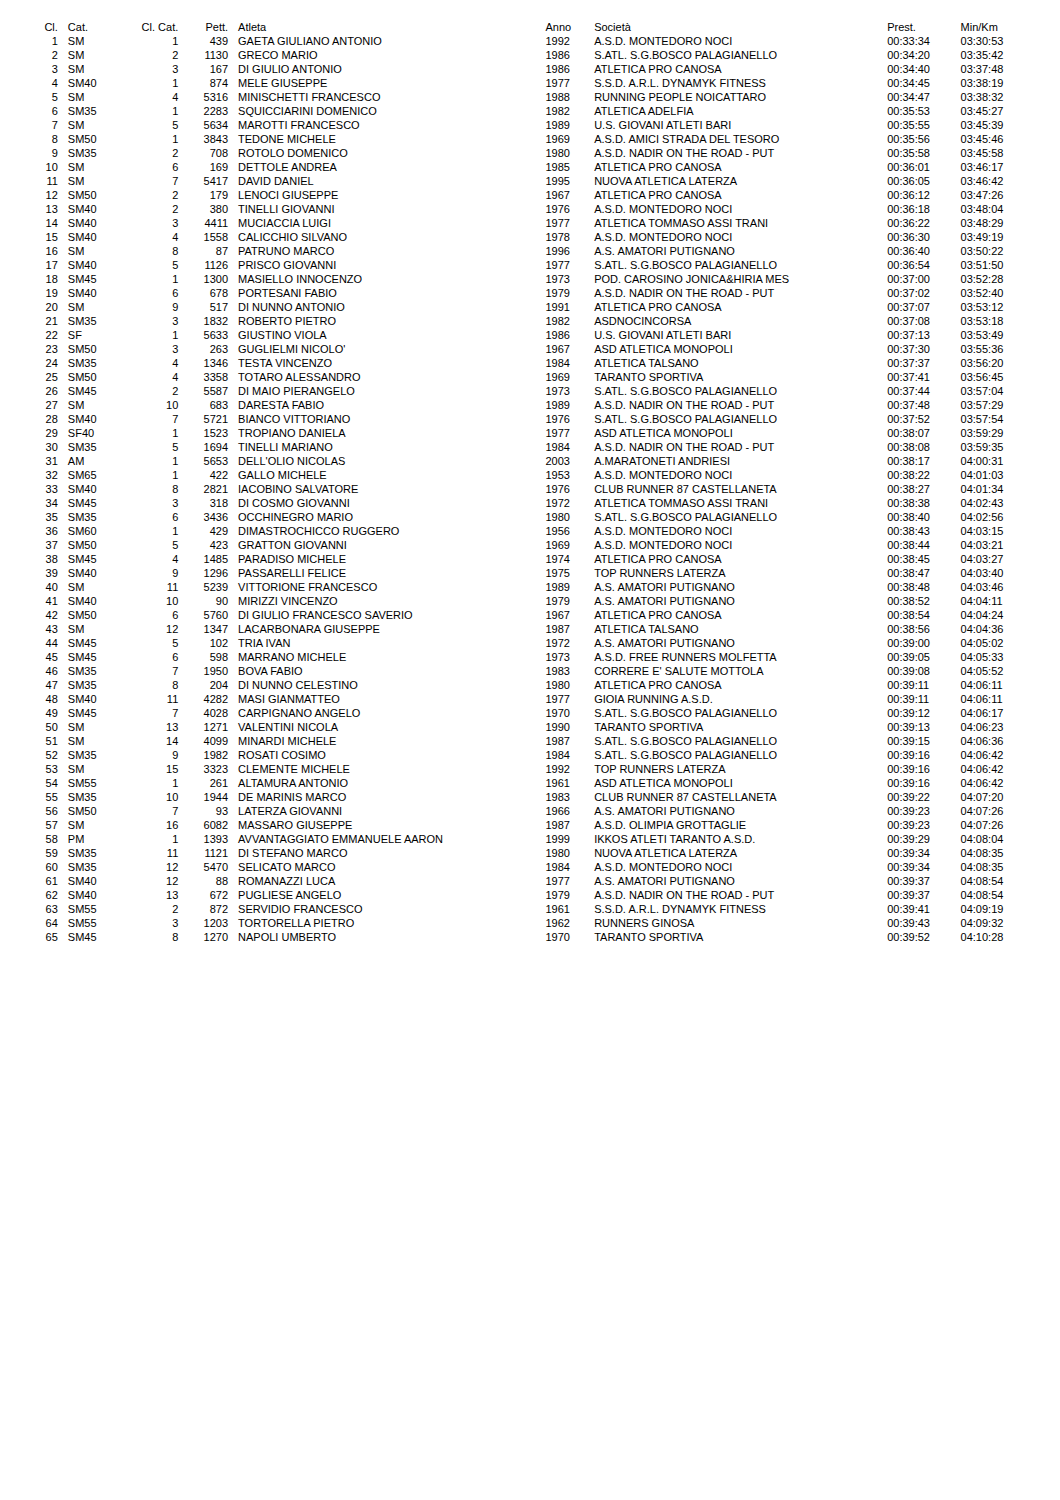| Cl. | Cat. | Cl. Cat. | Pett. | Atleta | Anno | Società | Prest. | Min/Km |
| --- | --- | --- | --- | --- | --- | --- | --- | --- |
| 1 | SM | 1 | 439 | GAETA GIULIANO ANTONIO | 1992 | A.S.D. MONTEDORO NOCI | 00:33:34 | 03:30:53 |
| 2 | SM | 2 | 1130 | GRECO MARIO | 1986 | S.ATL. S.G.BOSCO PALAGIANELLO | 00:34:20 | 03:35:42 |
| 3 | SM | 3 | 167 | DI GIULIO ANTONIO | 1986 | ATLETICA PRO CANOSA | 00:34:40 | 03:37:48 |
| 4 | SM40 | 1 | 874 | MELE GIUSEPPE | 1977 | S.S.D. A.R.L. DYNAMYK FITNESS | 00:34:45 | 03:38:19 |
| 5 | SM | 4 | 5316 | MINISCHETTI FRANCESCO | 1988 | RUNNING PEOPLE NOICATTARO | 00:34:47 | 03:38:32 |
| 6 | SM35 | 1 | 2283 | SQUICCIARINI DOMENICO | 1982 | ATLETICA ADELFIA | 00:35:53 | 03:45:27 |
| 7 | SM | 5 | 5634 | MAROTTI FRANCESCO | 1989 | U.S. GIOVANI ATLETI BARI | 00:35:55 | 03:45:39 |
| 8 | SM50 | 1 | 3843 | TEDONE MICHELE | 1969 | A.S.D. AMICI STRADA DEL TESORO | 00:35:56 | 03:45:46 |
| 9 | SM35 | 2 | 708 | ROTOLO DOMENICO | 1980 | A.S.D. NADIR ON THE ROAD - PUT | 00:35:58 | 03:45:58 |
| 10 | SM | 6 | 169 | DETTOLE ANDREA | 1985 | ATLETICA PRO CANOSA | 00:36:01 | 03:46:17 |
| 11 | SM | 7 | 5417 | DAVID DANIEL | 1995 | NUOVA ATLETICA LATERZA | 00:36:05 | 03:46:42 |
| 12 | SM50 | 2 | 179 | LENOCI GIUSEPPE | 1967 | ATLETICA PRO CANOSA | 00:36:12 | 03:47:26 |
| 13 | SM40 | 2 | 380 | TINELLI GIOVANNI | 1976 | A.S.D. MONTEDORO NOCI | 00:36:18 | 03:48:04 |
| 14 | SM40 | 3 | 4411 | MUCIACCIA LUIGI | 1977 | ATLETICA TOMMASO ASSI TRANI | 00:36:22 | 03:48:29 |
| 15 | SM40 | 4 | 1558 | CALICCHIO SILVANO | 1978 | A.S.D. MONTEDORO NOCI | 00:36:30 | 03:49:19 |
| 16 | SM | 8 | 87 | PATRUNO MARCO | 1996 | A.S. AMATORI PUTIGNANO | 00:36:40 | 03:50:22 |
| 17 | SM40 | 5 | 1126 | PRISCO GIOVANNI | 1977 | S.ATL. S.G.BOSCO PALAGIANELLO | 00:36:54 | 03:51:50 |
| 18 | SM45 | 1 | 1300 | MASIELLO INNOCENZO | 1973 | POD. CAROSINO JONICA&HIRIA MES | 00:37:00 | 03:52:28 |
| 19 | SM40 | 6 | 678 | PORTESANI FABIO | 1979 | A.S.D. NADIR ON THE ROAD - PUT | 00:37:02 | 03:52:40 |
| 20 | SM | 9 | 517 | DI NUNNO ANTONIO | 1991 | ATLETICA PRO CANOSA | 00:37:07 | 03:53:12 |
| 21 | SM35 | 3 | 1832 | ROBERTO PIETRO | 1982 | ASDNOCINCORSA | 00:37:08 | 03:53:18 |
| 22 | SF | 1 | 5633 | GIUSTINO VIOLA | 1986 | U.S. GIOVANI ATLETI BARI | 00:37:13 | 03:53:49 |
| 23 | SM50 | 3 | 263 | GUGLIELMI NICOLO' | 1967 | ASD ATLETICA MONOPOLI | 00:37:30 | 03:55:36 |
| 24 | SM35 | 4 | 1346 | TESTA VINCENZO | 1984 | ATLETICA TALSANO | 00:37:37 | 03:56:20 |
| 25 | SM50 | 4 | 3358 | TOTARO ALESSANDRO | 1969 | TARANTO SPORTIVA | 00:37:41 | 03:56:45 |
| 26 | SM45 | 2 | 5587 | DI MAIO PIERANGELO | 1973 | S.ATL. S.G.BOSCO PALAGIANELLO | 00:37:44 | 03:57:04 |
| 27 | SM | 10 | 683 | DARESTA FABIO | 1989 | A.S.D. NADIR ON THE ROAD - PUT | 00:37:48 | 03:57:29 |
| 28 | SM40 | 7 | 5721 | BIANCO VITTORIANO | 1976 | S.ATL. S.G.BOSCO PALAGIANELLO | 00:37:52 | 03:57:54 |
| 29 | SF40 | 1 | 1523 | TROPIANO DANIELA | 1977 | ASD ATLETICA MONOPOLI | 00:38:07 | 03:59:29 |
| 30 | SM35 | 5 | 1694 | TINELLI MARIANO | 1984 | A.S.D. NADIR ON THE ROAD - PUT | 00:38:08 | 03:59:35 |
| 31 | AM | 1 | 5653 | DELL'OLIO NICOLAS | 2003 | A.MARATONETI ANDRIESI | 00:38:17 | 04:00:31 |
| 32 | SM65 | 1 | 422 | GALLO MICHELE | 1953 | A.S.D. MONTEDORO NOCI | 00:38:22 | 04:01:03 |
| 33 | SM40 | 8 | 2821 | IACOBINO SALVATORE | 1976 | CLUB RUNNER 87 CASTELLANETA | 00:38:27 | 04:01:34 |
| 34 | SM45 | 3 | 318 | DI COSMO GIOVANNI | 1972 | ATLETICA TOMMASO ASSI TRANI | 00:38:38 | 04:02:43 |
| 35 | SM35 | 6 | 3436 | OCCHINEGRO MARIO | 1980 | S.ATL. S.G.BOSCO PALAGIANELLO | 00:38:40 | 04:02:56 |
| 36 | SM60 | 1 | 429 | DIMASTROCHICCO RUGGERO | 1956 | A.S.D. MONTEDORO NOCI | 00:38:43 | 04:03:15 |
| 37 | SM50 | 5 | 423 | GRATTON GIOVANNI | 1969 | A.S.D. MONTEDORO NOCI | 00:38:44 | 04:03:21 |
| 38 | SM45 | 4 | 1485 | PARADISO MICHELE | 1974 | ATLETICA PRO CANOSA | 00:38:45 | 04:03:27 |
| 39 | SM40 | 9 | 1296 | PASSARELLI FELICE | 1975 | TOP RUNNERS LATERZA | 00:38:47 | 04:03:40 |
| 40 | SM | 11 | 5239 | VITTORIONE FRANCESCO | 1989 | A.S. AMATORI PUTIGNANO | 00:38:48 | 04:03:46 |
| 41 | SM40 | 10 | 90 | MIRIZZI VINCENZO | 1979 | A.S. AMATORI PUTIGNANO | 00:38:52 | 04:04:11 |
| 42 | SM50 | 6 | 5760 | DI GIULIO FRANCESCO SAVERIO | 1967 | ATLETICA PRO CANOSA | 00:38:54 | 04:04:24 |
| 43 | SM | 12 | 1347 | LACARBONARA GIUSEPPE | 1987 | ATLETICA TALSANO | 00:38:56 | 04:04:36 |
| 44 | SM45 | 5 | 102 | TRIA IVAN | 1972 | A.S. AMATORI PUTIGNANO | 00:39:00 | 04:05:02 |
| 45 | SM45 | 6 | 598 | MARRANO MICHELE | 1973 | A.S.D. FREE RUNNERS MOLFETTA | 00:39:05 | 04:05:33 |
| 46 | SM35 | 7 | 1950 | BOVA FABIO | 1983 | CORRERE E' SALUTE MOTTOLA | 00:39:08 | 04:05:52 |
| 47 | SM35 | 8 | 204 | DI NUNNO CELESTINO | 1980 | ATLETICA PRO CANOSA | 00:39:11 | 04:06:11 |
| 48 | SM40 | 11 | 4282 | MASI GIANMATTEO | 1977 | GIOIA RUNNING A.S.D. | 00:39:11 | 04:06:11 |
| 49 | SM45 | 7 | 4028 | CARPIGNANO ANGELO | 1970 | S.ATL. S.G.BOSCO PALAGIANELLO | 00:39:12 | 04:06:17 |
| 50 | SM | 13 | 1271 | VALENTINI NICOLA | 1990 | TARANTO SPORTIVA | 00:39:13 | 04:06:23 |
| 51 | SM | 14 | 4099 | MINARDI MICHELE | 1987 | S.ATL. S.G.BOSCO PALAGIANELLO | 00:39:15 | 04:06:36 |
| 52 | SM35 | 9 | 1982 | ROSATI COSIMO | 1984 | S.ATL. S.G.BOSCO PALAGIANELLO | 00:39:16 | 04:06:42 |
| 53 | SM | 15 | 3323 | CLEMENTE MICHELE | 1992 | TOP RUNNERS LATERZA | 00:39:16 | 04:06:42 |
| 54 | SM55 | 1 | 261 | ALTAMURA ANTONIO | 1961 | ASD ATLETICA MONOPOLI | 00:39:16 | 04:06:42 |
| 55 | SM35 | 10 | 1944 | DE MARINIS MARCO | 1983 | CLUB RUNNER 87 CASTELLANETA | 00:39:22 | 04:07:20 |
| 56 | SM50 | 7 | 93 | LATERZA GIOVANNI | 1966 | A.S. AMATORI PUTIGNANO | 00:39:23 | 04:07:26 |
| 57 | SM | 16 | 6082 | MASSARO GIUSEPPE | 1987 | A.S.D. OLIMPIA GROTTAGLIE | 00:39:23 | 04:07:26 |
| 58 | PM | 1 | 1393 | AVVANTAGGIATO EMMANUELE AARON | 1999 | IKKOS ATLETI TARANTO A.S.D. | 00:39:29 | 04:08:04 |
| 59 | SM35 | 11 | 1121 | DI STEFANO MARCO | 1980 | NUOVA ATLETICA LATERZA | 00:39:34 | 04:08:35 |
| 60 | SM35 | 12 | 5470 | SELICATO MARCO | 1984 | A.S.D. MONTEDORO NOCI | 00:39:34 | 04:08:35 |
| 61 | SM40 | 12 | 88 | ROMANAZZI LUCA | 1977 | A.S. AMATORI PUTIGNANO | 00:39:37 | 04:08:54 |
| 62 | SM40 | 13 | 672 | PUGLIESE ANGELO | 1979 | A.S.D. NADIR ON THE ROAD - PUT | 00:39:37 | 04:08:54 |
| 63 | SM55 | 2 | 872 | SERVIDIO FRANCESCO | 1961 | S.S.D. A.R.L. DYNAMYK FITNESS | 00:39:41 | 04:09:19 |
| 64 | SM55 | 3 | 1203 | TORTORELLA PIETRO | 1962 | RUNNERS GINOSA | 00:39:43 | 04:09:32 |
| 65 | SM45 | 8 | 1270 | NAPOLI UMBERTO | 1970 | TARANTO SPORTIVA | 00:39:52 | 04:10:28 |